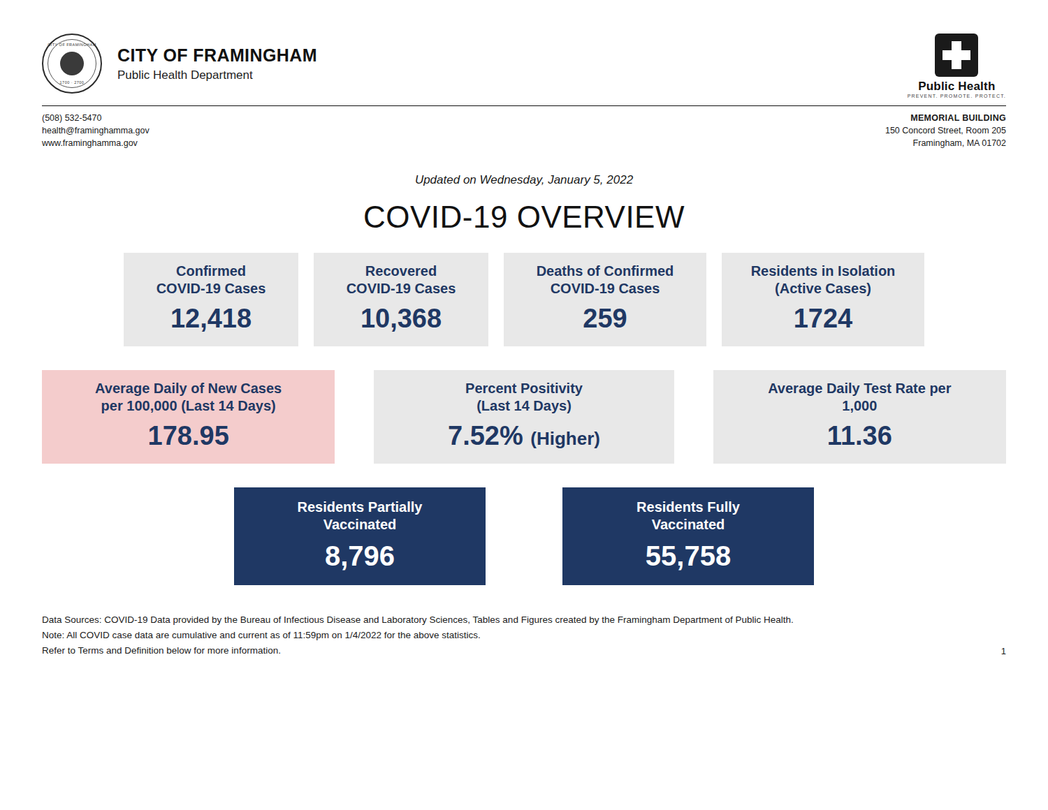CITY OF FRAMINGHAM
1700 · 2700
CITY OF FRAMINGHAM
Public Health Department
Public Health
Prevent. Promote. Protect.
(508) 532-5470
health@framinghamma.gov
www.framinghamma.gov
MEMORIAL BUILDING
150 Concord Street, Room 205
Framingham, MA 01702
Updated on Wednesday, January 5, 2022
COVID-19 OVERVIEW
Confirmed
COVID-19 Cases
12,418
Recovered
COVID-19 Cases
10,368
Deaths of Confirmed
COVID-19 Cases
259
Residents in Isolation
(Active Cases)
1724
Average Daily of New Cases
per 100,000 (Last 14 Days)
178.95
Percent Positivity
(Last 14 Days)
7.52% (Higher)
Average Daily Test Rate per
1,000
11.36
Residents Partially
Vaccinated
8,796
Residents Fully
Vaccinated
55,758
Data Sources: COVID-19 Data provided by the Bureau of Infectious Disease and Laboratory Sciences, Tables and Figures created by the Framingham Department of Public Health.
Note: All COVID case data are cumulative and current as of 11:59pm on 1/4/2022 for the above statistics.
Refer to Terms and Definition below for more information.
1